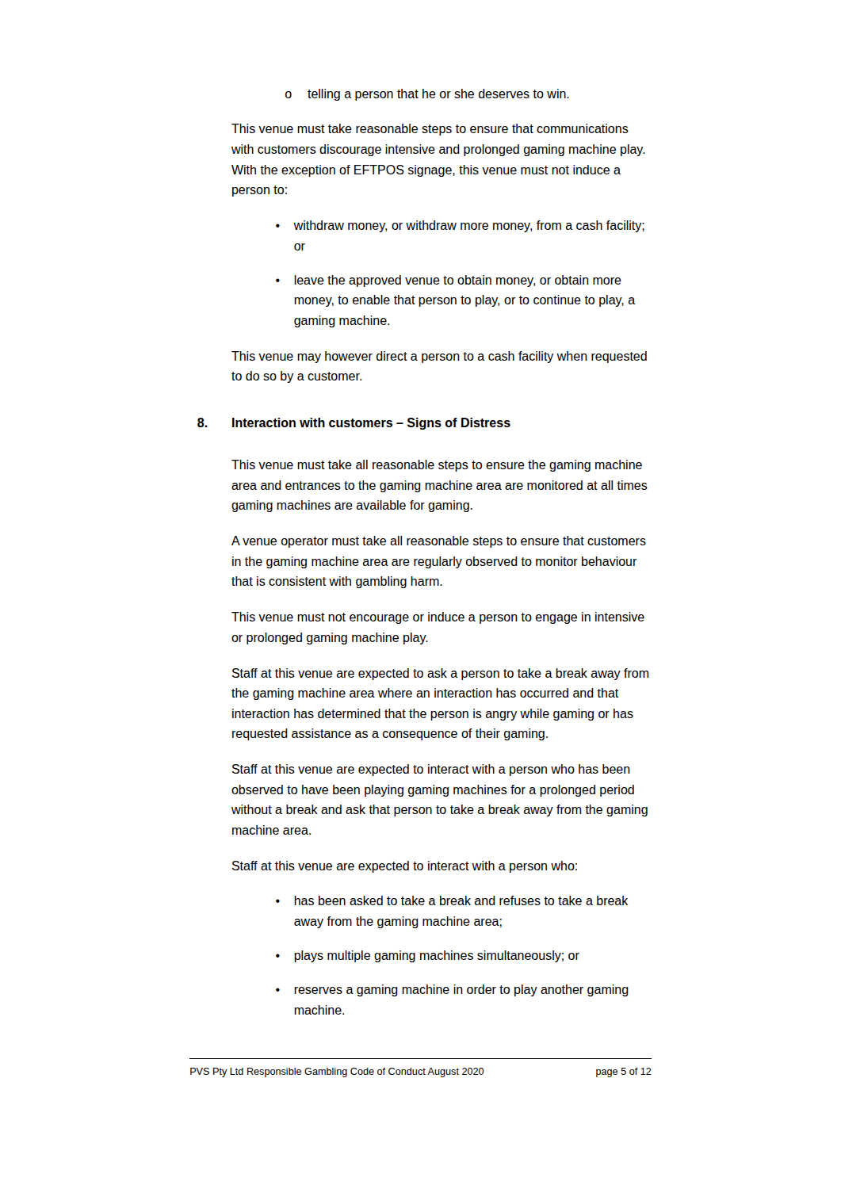otelling a person that he or she deserves to win.
This venue must take reasonable steps to ensure that communications with customers discourage intensive and prolonged gaming machine play. With the exception of EFTPOS signage, this venue must not induce a person to:
withdraw money, or withdraw more money, from a cash facility; or
leave the approved venue to obtain money, or obtain more money, to enable that person to play, or to continue to play, a gaming machine.
This venue may however direct a person to a cash facility when requested to do so by a customer.
8. Interaction with customers – Signs of Distress
This venue must take all reasonable steps to ensure the gaming machine area and entrances to the gaming machine area are monitored at all times gaming machines are available for gaming.
A venue operator must take all reasonable steps to ensure that customers in the gaming machine area are regularly observed to monitor behaviour that is consistent with gambling harm.
This venue must not encourage or induce a person to engage in intensive or prolonged gaming machine play.
Staff at this venue are expected to ask a person to take a break away from the gaming machine area where an interaction has occurred and that interaction has determined that the person is angry while gaming or has requested assistance as a consequence of their gaming.
Staff at this venue are expected to interact with a person who has been observed to have been playing gaming machines for a prolonged period without a break and ask that person to take a break away from the gaming machine area.
Staff at this venue are expected to interact with a person who:
has been asked to take a break and refuses to take a break away from the gaming machine area;
plays multiple gaming machines simultaneously; or
reserves a gaming machine in order to play another gaming machine.
PVS Pty Ltd Responsible Gambling Code of Conduct August 2020 page 5 of 12